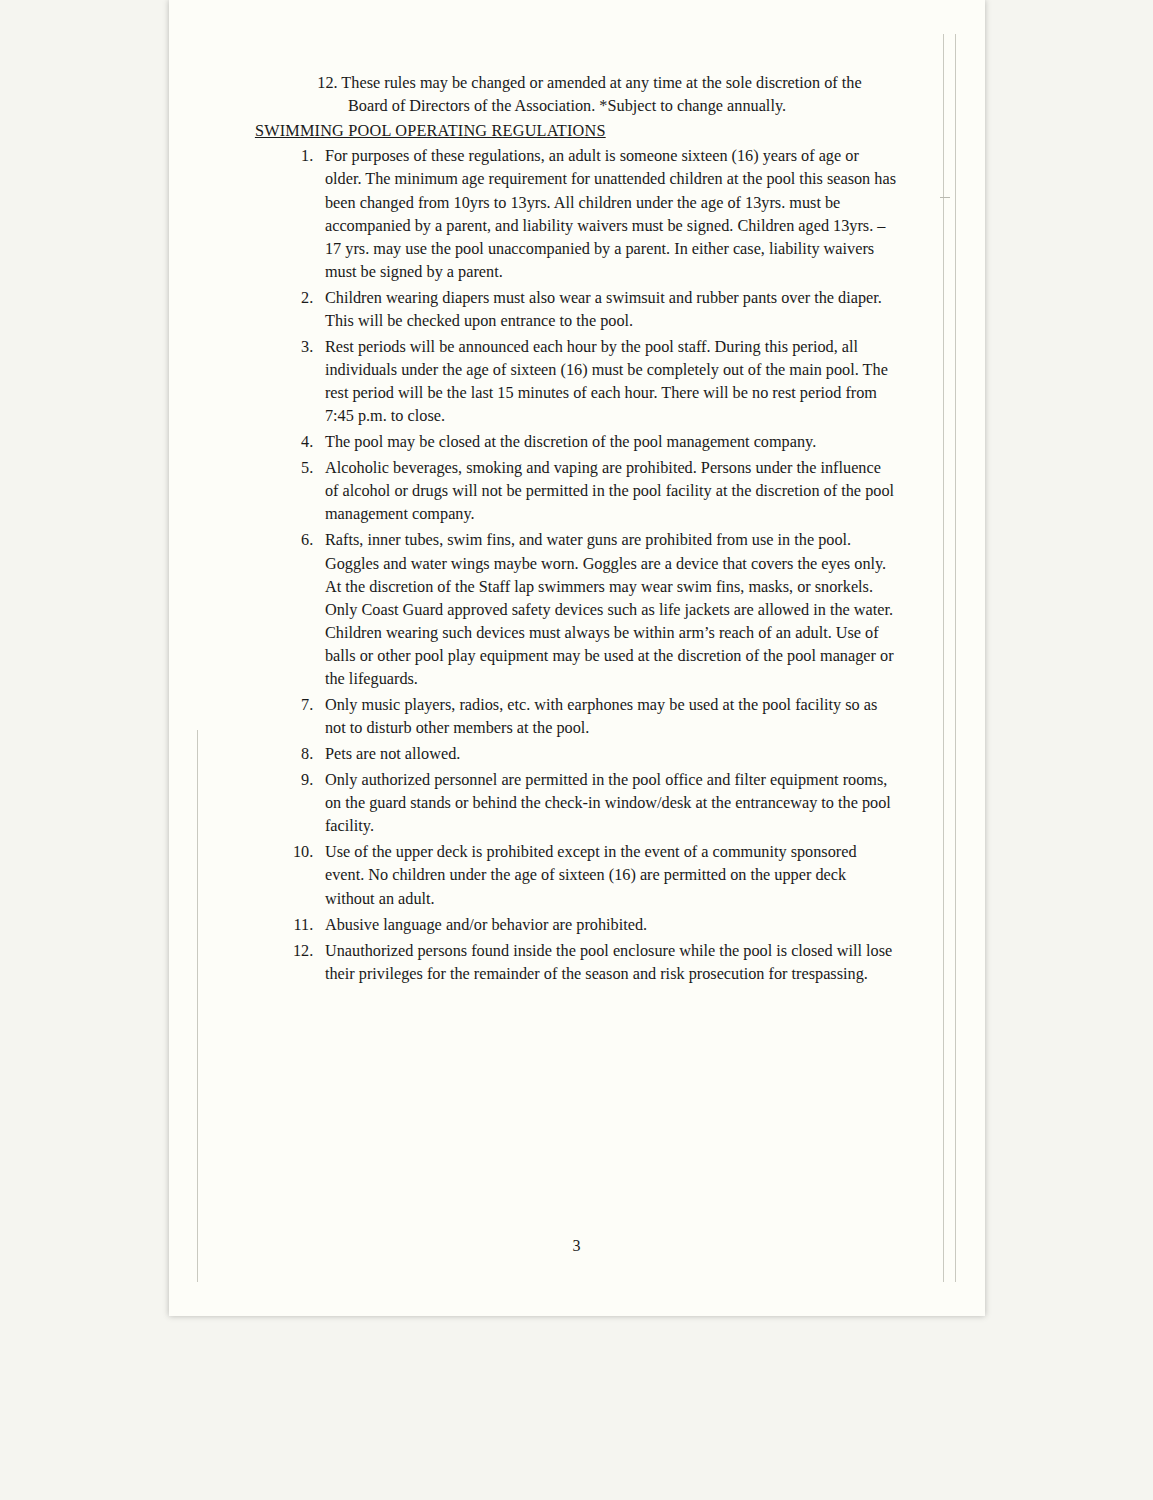12. These rules may be changed or amended at any time at the sole discretion of the Board of Directors of the Association. *Subject to change annually.
SWIMMING POOL OPERATING REGULATIONS
For purposes of these regulations, an adult is someone sixteen (16) years of age or older. The minimum age requirement for unattended children at the pool this season has been changed from 10yrs to 13yrs. All children under the age of 13yrs. must be accompanied by a parent, and liability waivers must be signed. Children aged 13yrs. – 17 yrs. may use the pool unaccompanied by a parent. In either case, liability waivers must be signed by a parent.
Children wearing diapers must also wear a swimsuit and rubber pants over the diaper. This will be checked upon entrance to the pool.
Rest periods will be announced each hour by the pool staff. During this period, all individuals under the age of sixteen (16) must be completely out of the main pool. The rest period will be the last 15 minutes of each hour. There will be no rest period from 7:45 p.m. to close.
The pool may be closed at the discretion of the pool management company.
Alcoholic beverages, smoking and vaping are prohibited. Persons under the influence of alcohol or drugs will not be permitted in the pool facility at the discretion of the pool management company.
Rafts, inner tubes, swim fins, and water guns are prohibited from use in the pool. Goggles and water wings maybe worn. Goggles are a device that covers the eyes only. At the discretion of the Staff lap swimmers may wear swim fins, masks, or snorkels. Only Coast Guard approved safety devices such as life jackets are allowed in the water. Children wearing such devices must always be within arm’s reach of an adult. Use of balls or other pool play equipment may be used at the discretion of the pool manager or the lifeguards.
Only music players, radios, etc. with earphones may be used at the pool facility so as not to disturb other members at the pool.
Pets are not allowed.
Only authorized personnel are permitted in the pool office and filter equipment rooms, on the guard stands or behind the check-in window/desk at the entranceway to the pool facility.
Use of the upper deck is prohibited except in the event of a community sponsored event. No children under the age of sixteen (16) are permitted on the upper deck without an adult.
Abusive language and/or behavior are prohibited.
Unauthorized persons found inside the pool enclosure while the pool is closed will lose their privileges for the remainder of the season and risk prosecution for trespassing.
3